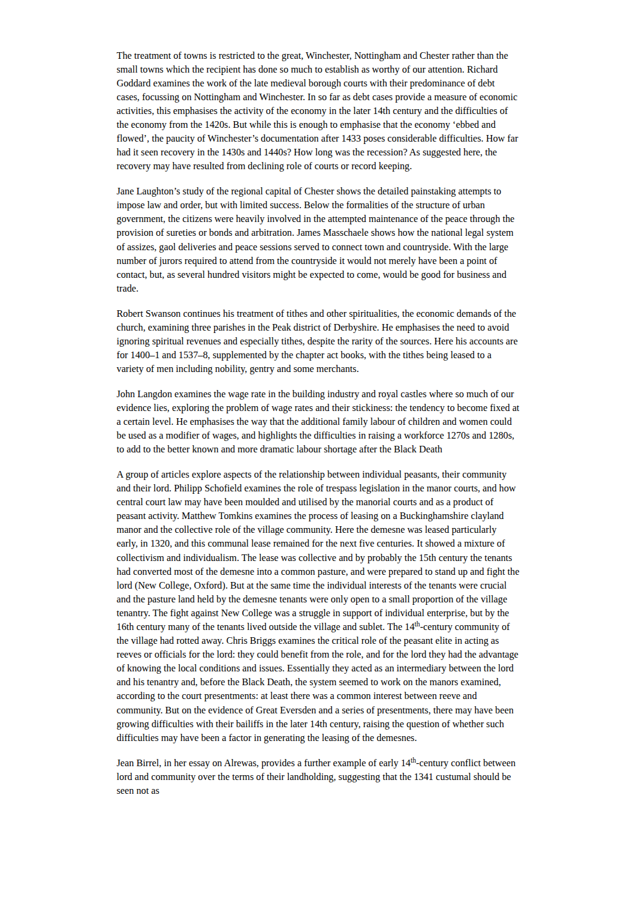The treatment of towns is restricted to the great, Winchester, Nottingham and Chester rather than the small towns which the recipient has done so much to establish as worthy of our attention. Richard Goddard examines the work of the late medieval borough courts with their predominance of debt cases, focussing on Nottingham and Winchester. In so far as debt cases provide a measure of economic activities, this emphasises the activity of the economy in the later 14th century and the difficulties of the economy from the 1420s. But while this is enough to emphasise that the economy ‘ebbed and flowed’, the paucity of Winchester’s documentation after 1433 poses considerable difficulties. How far had it seen recovery in the 1430s and 1440s? How long was the recession? As suggested here, the recovery may have resulted from declining role of courts or record keeping.
Jane Laughton’s study of the regional capital of Chester shows the detailed painstaking attempts to impose law and order, but with limited success. Below the formalities of the structure of urban government, the citizens were heavily involved in the attempted maintenance of the peace through the provision of sureties or bonds and arbitration. James Masschaele shows how the national legal system of assizes, gaol deliveries and peace sessions served to connect town and countryside. With the large number of jurors required to attend from the countryside it would not merely have been a point of contact, but, as several hundred visitors might be expected to come, would be good for business and trade.
Robert Swanson continues his treatment of tithes and other spiritualities, the economic demands of the church, examining three parishes in the Peak district of Derbyshire. He emphasises the need to avoid ignoring spiritual revenues and especially tithes, despite the rarity of the sources. Here his accounts are for 1400–1 and 1537–8, supplemented by the chapter act books, with the tithes being leased to a variety of men including nobility, gentry and some merchants.
John Langdon examines the wage rate in the building industry and royal castles where so much of our evidence lies, exploring the problem of wage rates and their stickiness: the tendency to become fixed at a certain level. He emphasises the way that the additional family labour of children and women could be used as a modifier of wages, and highlights the difficulties in raising a workforce 1270s and 1280s, to add to the better known and more dramatic labour shortage after the Black Death
A group of articles explore aspects of the relationship between individual peasants, their community and their lord. Philipp Schofield examines the role of trespass legislation in the manor courts, and how central court law may have been moulded and utilised by the manorial courts and as a product of peasant activity. Matthew Tomkins examines the process of leasing on a Buckinghamshire clayland manor and the collective role of the village community. Here the demesne was leased particularly early, in 1320, and this communal lease remained for the next five centuries. It showed a mixture of collectivism and individualism. The lease was collective and by probably the 15th century the tenants had converted most of the demesne into a common pasture, and were prepared to stand up and fight the lord (New College, Oxford). But at the same time the individual interests of the tenants were crucial and the pasture land held by the demesne tenants were only open to a small proportion of the village tenantry. The fight against New College was a struggle in support of individual enterprise, but by the 16th century many of the tenants lived outside the village and sublet. The 14th-century community of the village had rotted away. Chris Briggs examines the critical role of the peasant elite in acting as reeves or officials for the lord: they could benefit from the role, and for the lord they had the advantage of knowing the local conditions and issues. Essentially they acted as an intermediary between the lord and his tenantry and, before the Black Death, the system seemed to work on the manors examined, according to the court presentments: at least there was a common interest between reeve and community. But on the evidence of Great Eversden and a series of presentments, there may have been growing difficulties with their bailiffs in the later 14th century, raising the question of whether such difficulties may have been a factor in generating the leasing of the demesnes.
Jean Birrel, in her essay on Alrewas, provides a further example of early 14th-century conflict between lord and community over the terms of their landholding, suggesting that the 1341 custumal should be seen not as